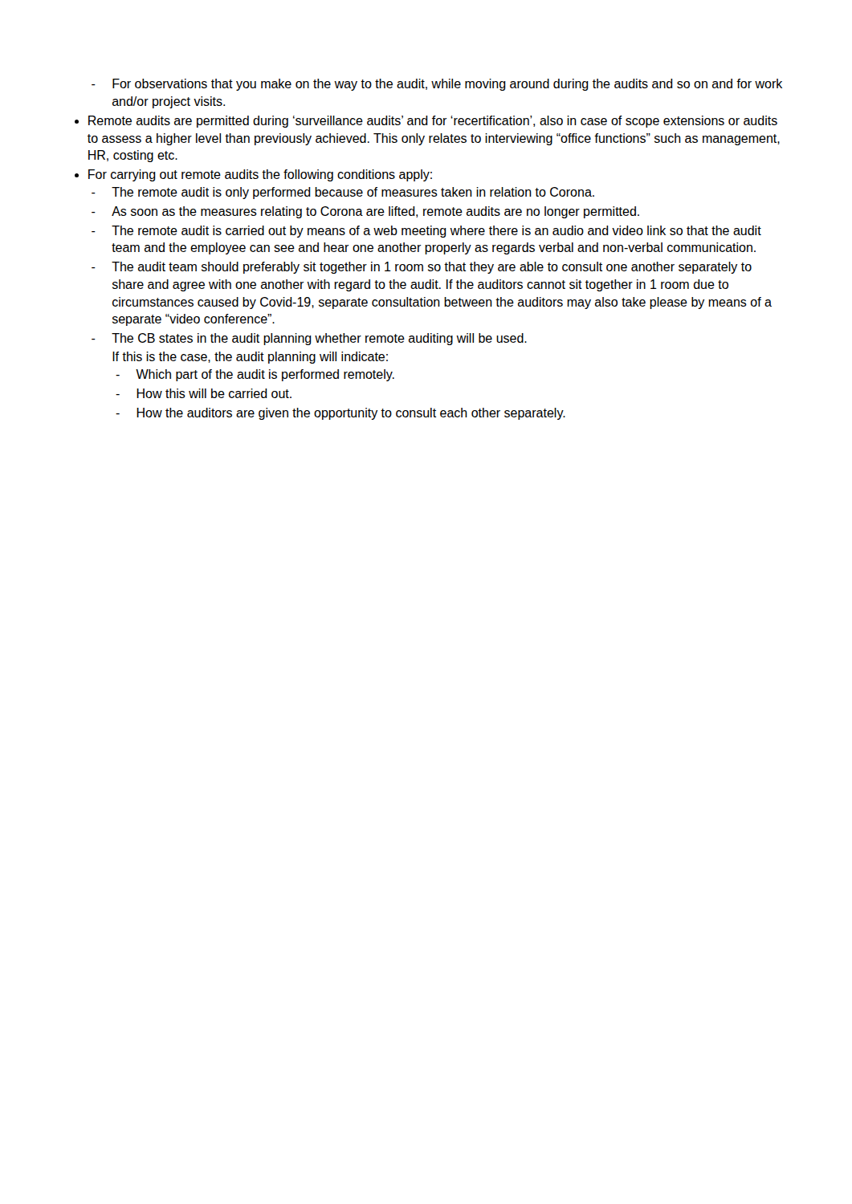For observations that you make on the way to the audit, while moving around during the audits and so on and for work and/or project visits.
Remote audits are permitted during ‘surveillance audits’ and for ‘recertification’, also in case of scope extensions or audits to assess a higher level than previously achieved. This only relates to interviewing “office functions” such as management, HR, costing etc.
For carrying out remote audits the following conditions apply:
The remote audit is only performed because of measures taken in relation to Corona.
As soon as the measures relating to Corona are lifted, remote audits are no longer permitted.
The remote audit is carried out by means of a web meeting where there is an audio and video link so that the audit team and the employee can see and hear one another properly as regards verbal and non-verbal communication.
The audit team should preferably sit together in 1 room so that they are able to consult one another separately to share and agree with one another with regard to the audit. If the auditors cannot sit together in 1 room due to circumstances caused by Covid-19, separate consultation between the auditors may also take please by means of a separate “video conference”.
The CB states in the audit planning whether remote auditing will be used. If this is the case, the audit planning will indicate:
Which part of the audit is performed remotely.
How this will be carried out.
How the auditors are given the opportunity to consult each other separately.